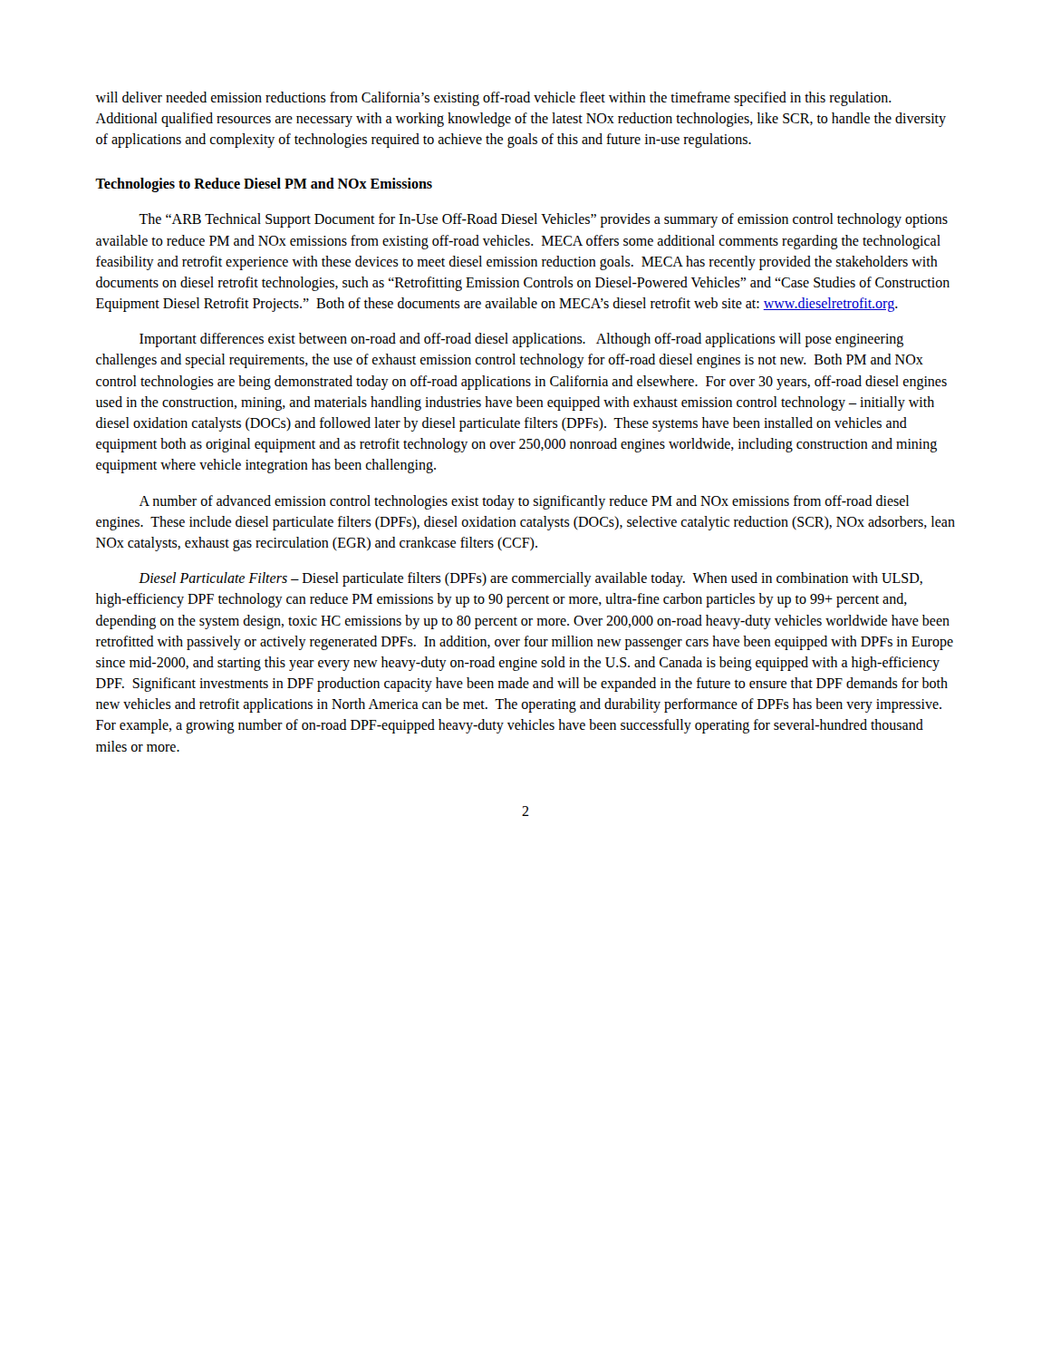will deliver needed emission reductions from California’s existing off-road vehicle fleet within the timeframe specified in this regulation. Additional qualified resources are necessary with a working knowledge of the latest NOx reduction technologies, like SCR, to handle the diversity of applications and complexity of technologies required to achieve the goals of this and future in-use regulations.
Technologies to Reduce Diesel PM and NOx Emissions
The “ARB Technical Support Document for In-Use Off-Road Diesel Vehicles” provides a summary of emission control technology options available to reduce PM and NOx emissions from existing off-road vehicles. MECA offers some additional comments regarding the technological feasibility and retrofit experience with these devices to meet diesel emission reduction goals. MECA has recently provided the stakeholders with documents on diesel retrofit technologies, such as “Retrofitting Emission Controls on Diesel-Powered Vehicles” and “Case Studies of Construction Equipment Diesel Retrofit Projects.” Both of these documents are available on MECA’s diesel retrofit web site at: www.dieselretrofit.org.
Important differences exist between on-road and off-road diesel applications. Although off-road applications will pose engineering challenges and special requirements, the use of exhaust emission control technology for off-road diesel engines is not new. Both PM and NOx control technologies are being demonstrated today on off-road applications in California and elsewhere. For over 30 years, off-road diesel engines used in the construction, mining, and materials handling industries have been equipped with exhaust emission control technology – initially with diesel oxidation catalysts (DOCs) and followed later by diesel particulate filters (DPFs). These systems have been installed on vehicles and equipment both as original equipment and as retrofit technology on over 250,000 nonroad engines worldwide, including construction and mining equipment where vehicle integration has been challenging.
A number of advanced emission control technologies exist today to significantly reduce PM and NOx emissions from off-road diesel engines. These include diesel particulate filters (DPFs), diesel oxidation catalysts (DOCs), selective catalytic reduction (SCR), NOx adsorbers, lean NOx catalysts, exhaust gas recirculation (EGR) and crankcase filters (CCF).
Diesel Particulate Filters – Diesel particulate filters (DPFs) are commercially available today. When used in combination with ULSD, high-efficiency DPF technology can reduce PM emissions by up to 90 percent or more, ultra-fine carbon particles by up to 99+ percent and, depending on the system design, toxic HC emissions by up to 80 percent or more. Over 200,000 on-road heavy-duty vehicles worldwide have been retrofitted with passively or actively regenerated DPFs. In addition, over four million new passenger cars have been equipped with DPFs in Europe since mid-2000, and starting this year every new heavy-duty on-road engine sold in the U.S. and Canada is being equipped with a high-efficiency DPF. Significant investments in DPF production capacity have been made and will be expanded in the future to ensure that DPF demands for both new vehicles and retrofit applications in North America can be met. The operating and durability performance of DPFs has been very impressive. For example, a growing number of on-road DPF-equipped heavy-duty vehicles have been successfully operating for several-hundred thousand miles or more.
2